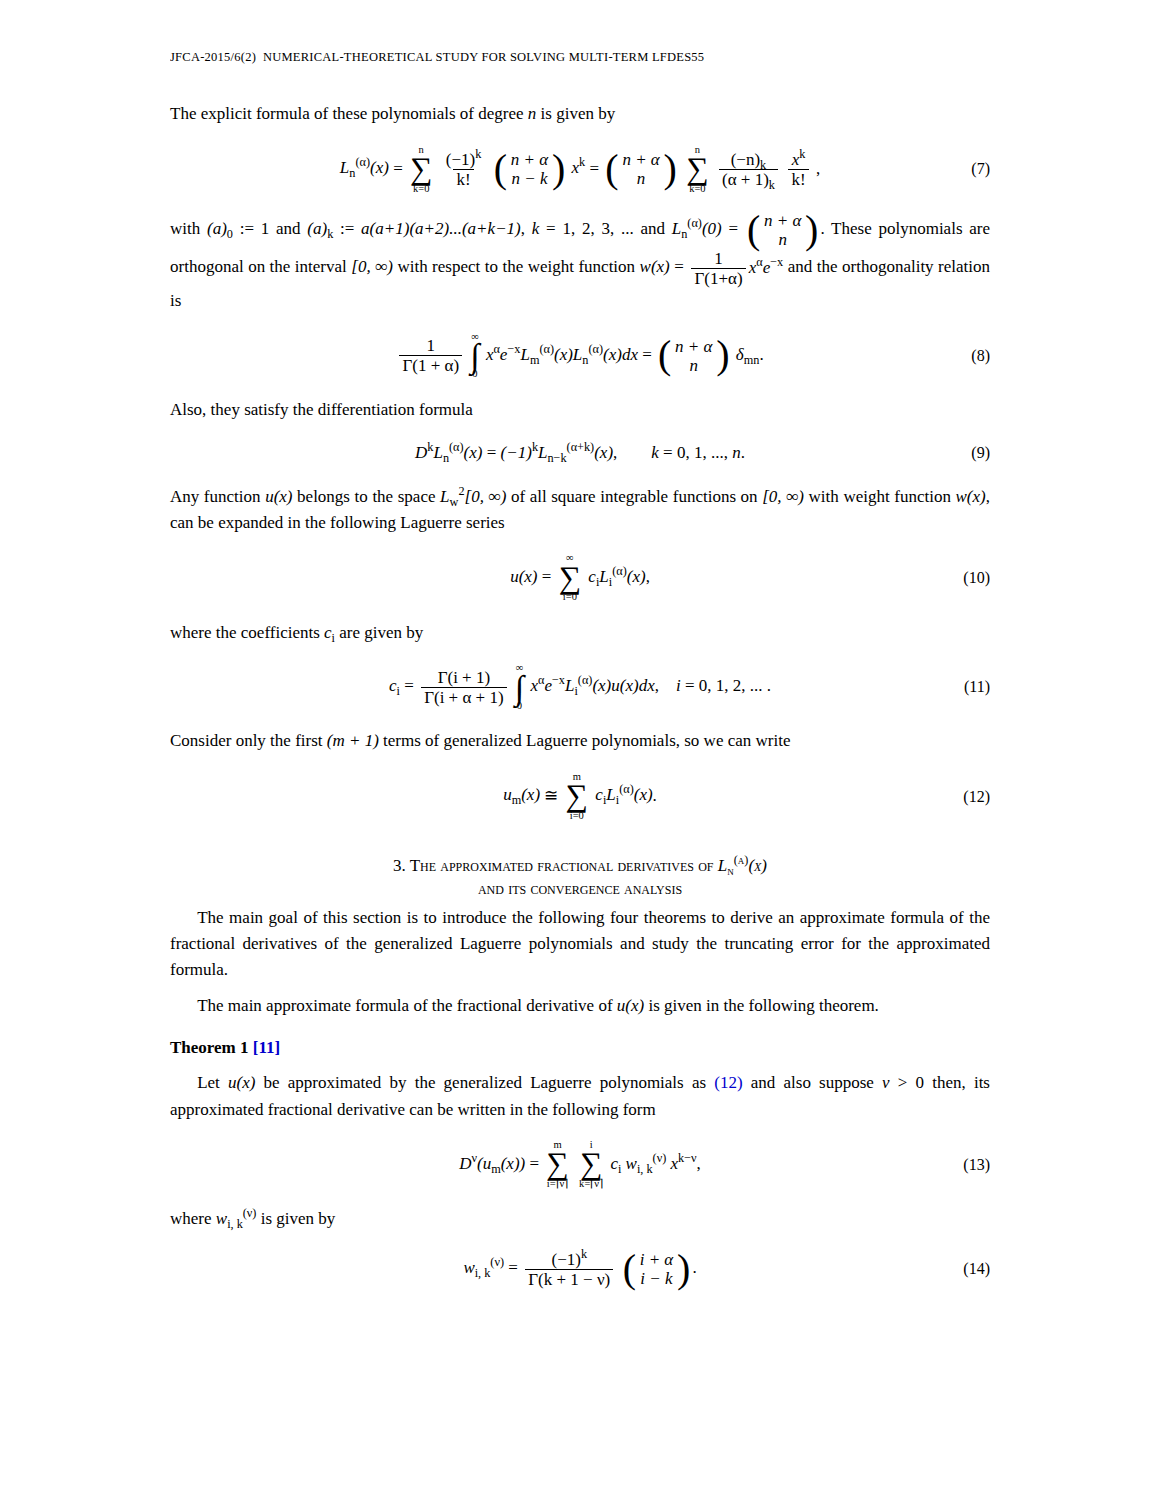JFCA-2015/6(2) NUMERICAL-THEORETICAL STUDY FOR SOLVING MULTI-TERM LFDES55
The explicit formula of these polynomials of degree n is given by
Ln(α)(x) = n∑k=0 (−1)k k! (n + α n − k) xk = (n + α n) n∑k=0 (−n)k(α + 1)k xk k! ,
(7)
with (a)0 := 1 and (a)k := a(a+1)(a+2)...(a+k−1), k = 1, 2, 3, ... and Ln(α)(0) = (n + α n). These polynomials are orthogonal on the interval [0, ∞) with respect to the weight function w(x) = 1 Γ(1+α) xαe−x and the orthogonality relation is
1 Γ(1 + α) ∞∫0 xαe−xLm(α)(x)Ln(α)(x)dx = (n + α n) δmn.
(8)
Also, they satisfy the differentiation formula
DkLn(α)(x) = (−1)kLn−k(α+k)(x), k = 0, 1, ..., n.
(9)
Any function u(x) belongs to the space Lw2[0, ∞) of all square integrable functions on [0, ∞) with weight function w(x), can be expanded in the following Laguerre series
u(x) = ∞∑i=0 ciLi(α)(x),
(10)
where the coefficients ci are given by
ci = Γ(i + 1) Γ(i + α + 1) ∞∫0 xαe−xLi(α)(x)u(x)dx, i = 0, 1, 2, ... .
(11)
Consider only the first (m + 1) terms of generalized Laguerre polynomials, so we can write
um(x) ≅ m∑i=0 ciLi(α)(x).
(12)
3. The approximated fractional derivatives of Ln(α)(x)
and its convergence analysis
The main goal of this section is to introduce the following four theorems to derive an approximate formula of the fractional derivatives of the generalized Laguerre polynomials and study the truncating error for the approximated formula.
The main approximate formula of the fractional derivative of u(x) is given in the following theorem.
Theorem 1 [11]
Let u(x) be approximated by the generalized Laguerre polynomials as (12) and also suppose ν > 0 then, its approximated fractional derivative can be written in the following form
Dν(um(x)) = m∑i=⌈ν⌉ i∑k=⌈ν⌉ ci wi, k(ν) xk−ν,
(13)
where wi, k(ν) is given by
wi, k(ν) = (−1)k Γ(k + 1 − ν) (i + α i − k).
(14)